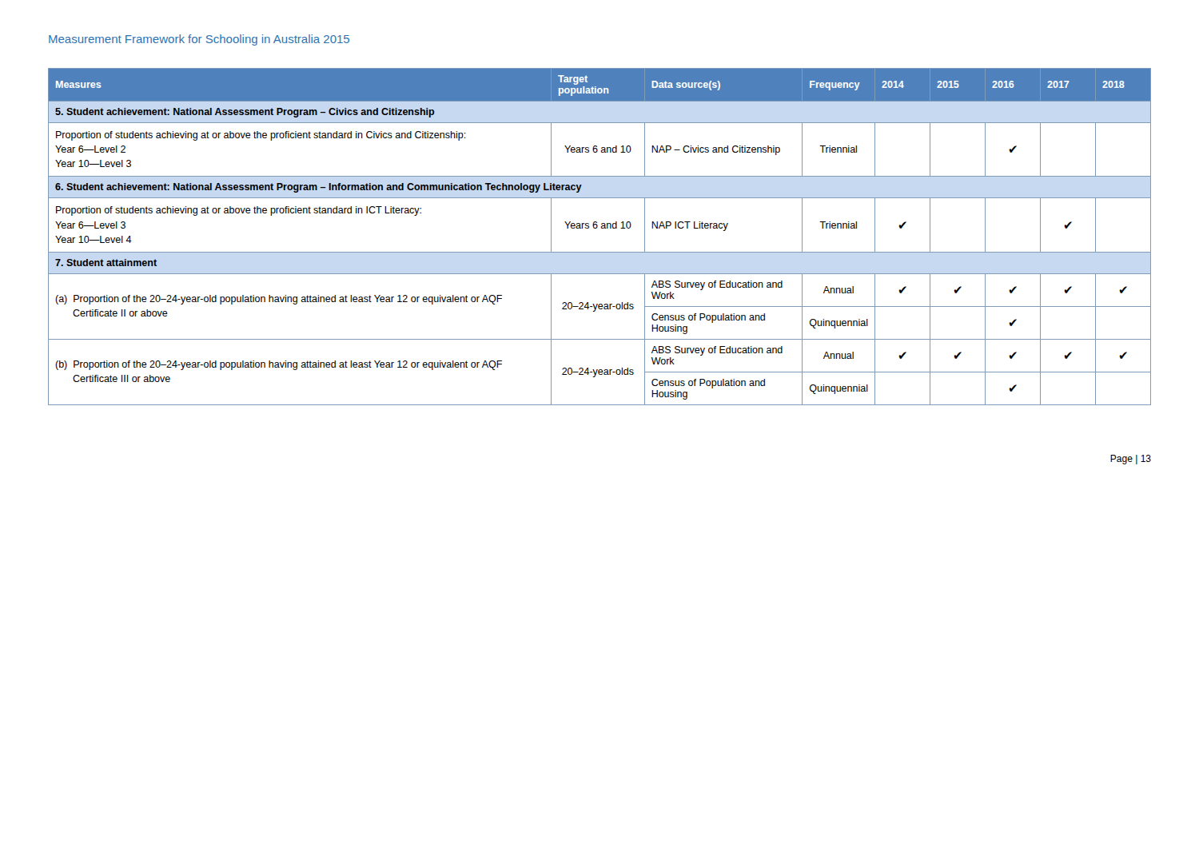Measurement Framework for Schooling in Australia 2015
| Measures | Target population | Data source(s) | Frequency | 2014 | 2015 | 2016 | 2017 | 2018 |
| --- | --- | --- | --- | --- | --- | --- | --- | --- |
| 5. Student achievement: National Assessment Program – Civics and Citizenship |
| Proportion of students achieving at or above the proficient standard in Civics and Citizenship: Year 6—Level 2 Year 10—Level 3 | Years 6 and 10 | NAP – Civics and Citizenship | Triennial | | | ✔ | | |
| 6. Student achievement: National Assessment Program – Information and Communication Technology Literacy |
| Proportion of students achieving at or above the proficient standard in ICT Literacy: Year 6—Level 3 Year 10—Level 4 | Years 6 and 10 | NAP ICT Literacy | Triennial | ✔ | | | ✔ | |
| 7. Student attainment |
| (a) Proportion of the 20–24-year-old population having attained at least Year 12 or equivalent or AQF Certificate II or above | 20–24-year-olds | ABS Survey of Education and Work | Annual | ✔ | ✔ | ✔ | ✔ | ✔ |
| Census of Population and Housing | Quinquennial | | | ✔ | | |
| (b) Proportion of the 20–24-year-old population having attained at least Year 12 or equivalent or AQF Certificate III or above | 20–24-year-olds | ABS Survey of Education and Work | Annual | ✔ | ✔ | ✔ | ✔ | ✔ |
| Census of Population and Housing | Quinquennial | | | ✔ | | |
Page | 13